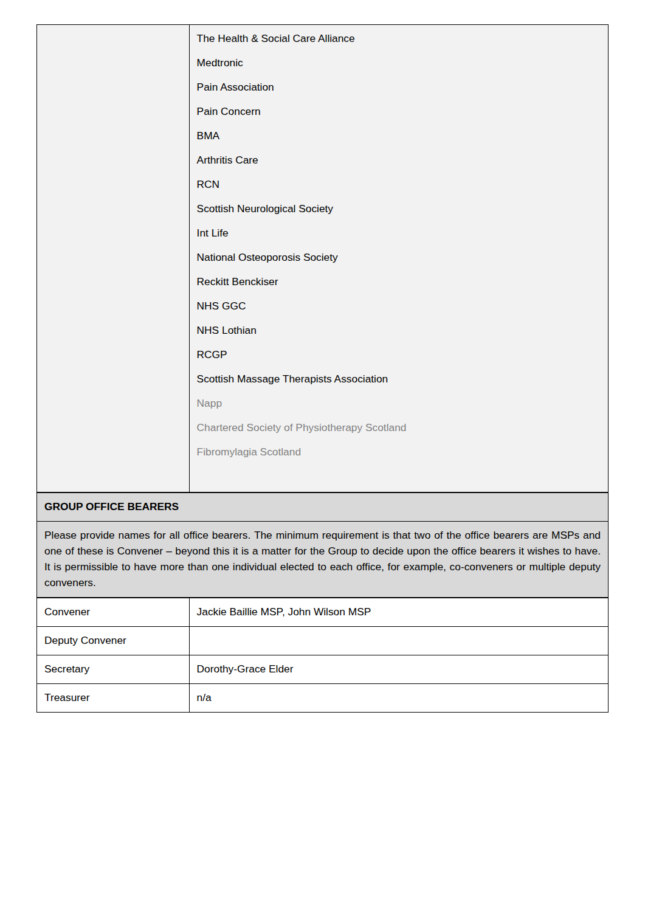| | The Health & Social Care Alliance Medtronic Pain Association Pain Concern BMA Arthritis Care RCN Scottish Neurological Society Int Life National Osteoporosis Society Reckitt Benckiser NHS GGC NHS Lothian RCGP Scottish Massage Therapists Association Napp Chartered Society of Physiotherapy Scotland Fibromylagia Scotland |
GROUP OFFICE BEARERS
Please provide names for all office bearers. The minimum requirement is that two of the office bearers are MSPs and one of these is Convener – beyond this it is a matter for the Group to decide upon the office bearers it wishes to have. It is permissible to have more than one individual elected to each office, for example, co-conveners or multiple deputy conveners.
| Convener | Jackie Baillie MSP, John Wilson MSP |
| Deputy Convener | |
| Secretary | Dorothy-Grace Elder |
| Treasurer | n/a |